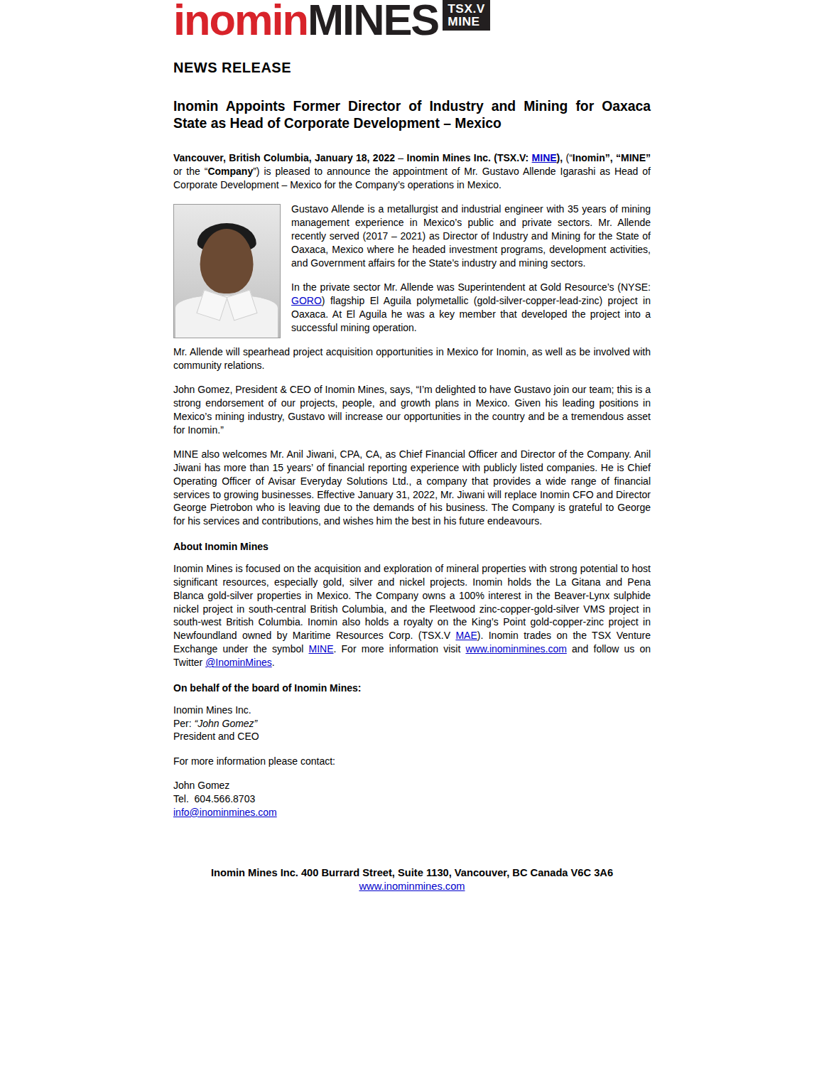inomin MINES
TSX.V MINE
NEWS RELEASE
Inomin Appoints Former Director of Industry and Mining for Oaxaca State as Head of Corporate Development – Mexico
Vancouver, British Columbia, January 18, 2022 – Inomin Mines Inc. (TSX.V: MINE), (“Inomin”, “MINE” or the “Company”) is pleased to announce the appointment of Mr. Gustavo Allende Igarashi as Head of Corporate Development – Mexico for the Company’s operations in Mexico.
Gustavo Allende is a metallurgist and industrial engineer with 35 years of mining management experience in Mexico’s public and private sectors. Mr. Allende recently served (2017 – 2021) as Director of Industry and Mining for the State of Oaxaca, Mexico where he headed investment programs, development activities, and Government affairs for the State’s industry and mining sectors.
In the private sector Mr. Allende was Superintendent at Gold Resource’s (NYSE: GORO) flagship El Aguila polymetallic (gold-silver-copper-lead-zinc) project in Oaxaca. At El Aguila he was a key member that developed the project into a successful mining operation.
Mr. Allende will spearhead project acquisition opportunities in Mexico for Inomin, as well as be involved with community relations.
John Gomez, President & CEO of Inomin Mines, says, “I’m delighted to have Gustavo join our team; this is a strong endorsement of our projects, people, and growth plans in Mexico. Given his leading positions in Mexico’s mining industry, Gustavo will increase our opportunities in the country and be a tremendous asset for Inomin.”
MINE also welcomes Mr. Anil Jiwani, CPA, CA, as Chief Financial Officer and Director of the Company. Anil Jiwani has more than 15 years’ of financial reporting experience with publicly listed companies. He is Chief Operating Officer of Avisar Everyday Solutions Ltd., a company that provides a wide range of financial services to growing businesses. Effective January 31, 2022, Mr. Jiwani will replace Inomin CFO and Director George Pietrobon who is leaving due to the demands of his business. The Company is grateful to George for his services and contributions, and wishes him the best in his future endeavours.
About Inomin Mines
Inomin Mines is focused on the acquisition and exploration of mineral properties with strong potential to host significant resources, especially gold, silver and nickel projects. Inomin holds the La Gitana and Pena Blanca gold-silver properties in Mexico. The Company owns a 100% interest in the Beaver-Lynx sulphide nickel project in south-central British Columbia, and the Fleetwood zinc-copper-gold-silver VMS project in south-west British Columbia. Inomin also holds a royalty on the King’s Point gold-copper-zinc project in Newfoundland owned by Maritime Resources Corp. (TSX.V MAE). Inomin trades on the TSX Venture Exchange under the symbol MINE. For more information visit www.inominmines.com and follow us on Twitter @InominMines.
On behalf of the board of Inomin Mines:
Inomin Mines Inc.
Per: “John Gomez”
President and CEO
For more information please contact:
John Gomez
Tel. 604.566.8703
info@inominmines.com
Inomin Mines Inc. 400 Burrard Street, Suite 1130, Vancouver, BC Canada V6C 3A6
www.inominmines.com